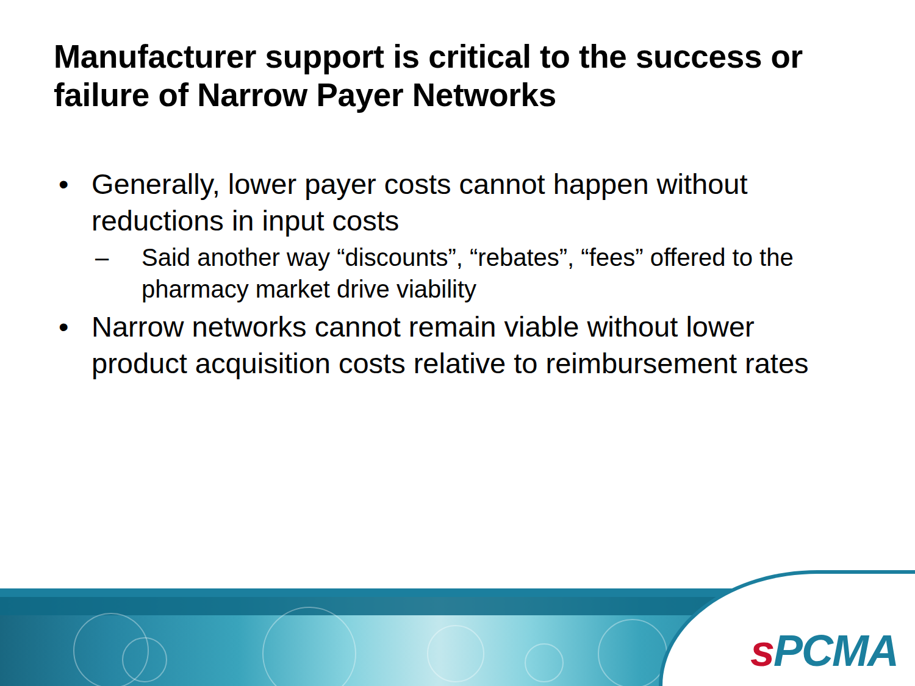Manufacturer support is critical to the success or failure of Narrow Payer Networks
Generally, lower payer costs cannot happen without reductions in input costs
Said another way “discounts”, “rebates”, “fees” offered to the pharmacy market drive viability
Narrow networks cannot remain viable without lower product acquisition costs relative to reimbursement rates
s PCMA